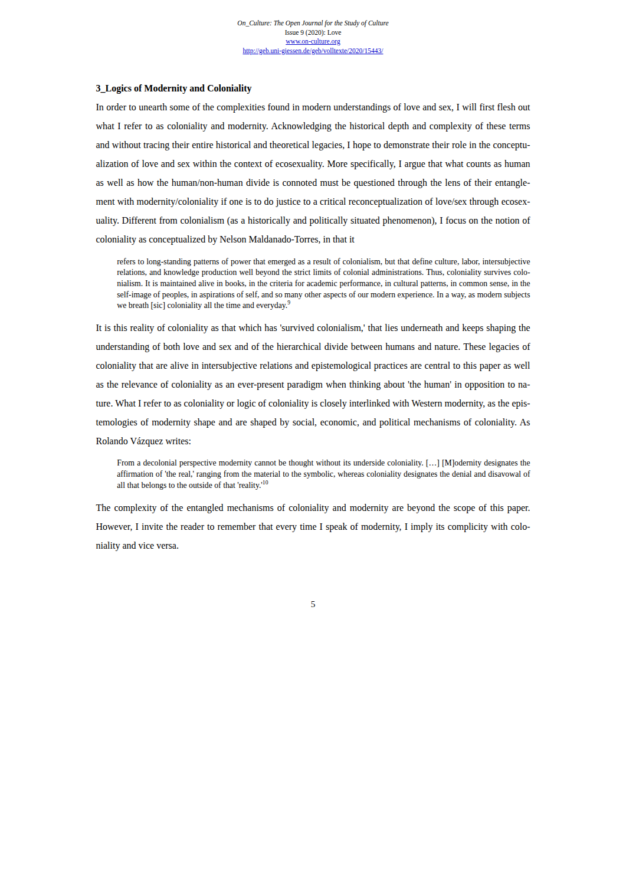On_Culture: The Open Journal for the Study of Culture
Issue 9 (2020): Love
www.on-culture.org
http://geb.uni-giessen.de/geb/volltexte/2020/15443/
3_Logics of Modernity and Coloniality
In order to unearth some of the complexities found in modern understandings of love and sex, I will first flesh out what I refer to as coloniality and modernity. Acknowledging the historical depth and complexity of these terms and without tracing their entire historical and theoretical legacies, I hope to demonstrate their role in the conceptualization of love and sex within the context of ecosexuality. More specifically, I argue that what counts as human as well as how the human/non-human divide is connoted must be questioned through the lens of their entanglement with modernity/coloniality if one is to do justice to a critical reconceptualization of love/sex through ecosexuality. Different from colonialism (as a historically and politically situated phenomenon), I focus on the notion of coloniality as conceptualized by Nelson Maldanado-Torres, in that it
refers to long-standing patterns of power that emerged as a result of colonialism, but that define culture, labor, intersubjective relations, and knowledge production well beyond the strict limits of colonial administrations. Thus, coloniality survives colonialism. It is maintained alive in books, in the criteria for academic performance, in cultural patterns, in common sense, in the self-image of peoples, in aspirations of self, and so many other aspects of our modern experience. In a way, as modern subjects we breath [sic] coloniality all the time and everyday.9
It is this reality of coloniality as that which has 'survived colonialism,' that lies underneath and keeps shaping the understanding of both love and sex and of the hierarchical divide between humans and nature. These legacies of coloniality that are alive in intersubjective relations and epistemological practices are central to this paper as well as the relevance of coloniality as an ever-present paradigm when thinking about 'the human' in opposition to nature. What I refer to as coloniality or logic of coloniality is closely interlinked with Western modernity, as the epistemologies of modernity shape and are shaped by social, economic, and political mechanisms of coloniality. As Rolando Vázquez writes:
From a decolonial perspective modernity cannot be thought without its underside coloniality. […] [M]odernity designates the affirmation of 'the real,' ranging from the material to the symbolic, whereas coloniality designates the denial and disavowal of all that belongs to the outside of that 'reality.'10
The complexity of the entangled mechanisms of coloniality and modernity are beyond the scope of this paper. However, I invite the reader to remember that every time I speak of modernity, I imply its complicity with coloniality and vice versa.
5